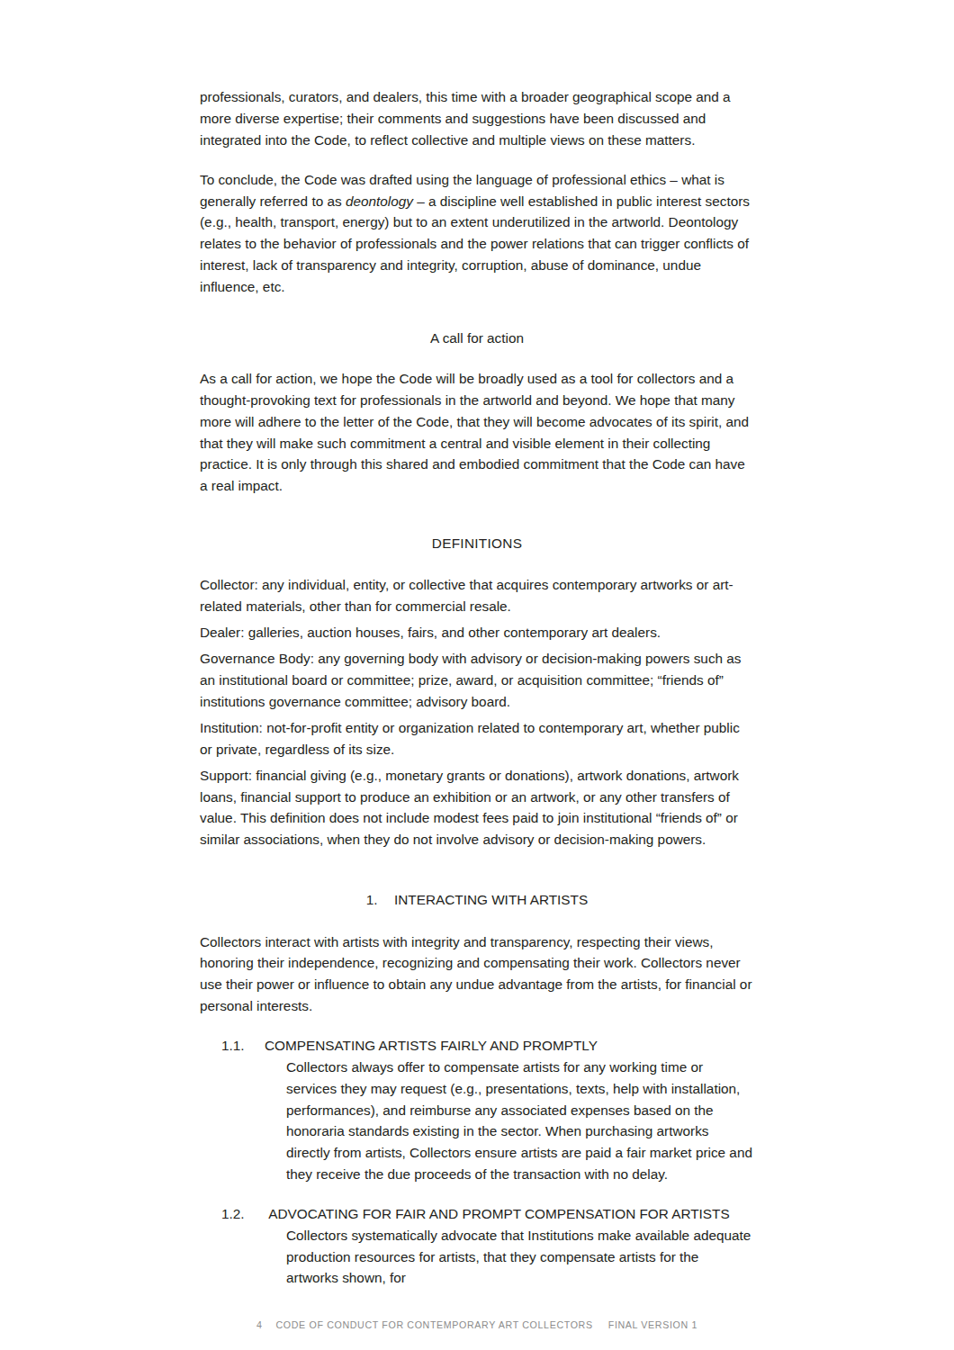professionals, curators, and dealers, this time with a broader geographical scope and a more diverse expertise; their comments and suggestions have been discussed and integrated into the Code, to reflect collective and multiple views on these matters.
To conclude, the Code was drafted using the language of professional ethics – what is generally referred to as deontology – a discipline well established in public interest sectors (e.g., health, transport, energy) but to an extent underutilized in the artworld. Deontology relates to the behavior of professionals and the power relations that can trigger conflicts of interest, lack of transparency and integrity, corruption, abuse of dominance, undue influence, etc.
A call for action
As a call for action, we hope the Code will be broadly used as a tool for collectors and a thought-provoking text for professionals in the artworld and beyond. We hope that many more will adhere to the letter of the Code, that they will become advocates of its spirit, and that they will make such commitment a central and visible element in their collecting practice. It is only through this shared and embodied commitment that the Code can have a real impact.
DEFINITIONS
Collector: any individual, entity, or collective that acquires contemporary artworks or art-related materials, other than for commercial resale.
Dealer: galleries, auction houses, fairs, and other contemporary art dealers.
Governance Body: any governing body with advisory or decision-making powers such as an institutional board or committee; prize, award, or acquisition committee; “friends of” institutions governance committee; advisory board.
Institution: not-for-profit entity or organization related to contemporary art, whether public or private, regardless of its size.
Support: financial giving (e.g., monetary grants or donations), artwork donations, artwork loans, financial support to produce an exhibition or an artwork, or any other transfers of value. This definition does not include modest fees paid to join institutional “friends of” or similar associations, when they do not involve advisory or decision-making powers.
1. INTERACTING WITH ARTISTS
Collectors interact with artists with integrity and transparency, respecting their views, honoring their independence, recognizing and compensating their work. Collectors never use their power or influence to obtain any undue advantage from the artists, for financial or personal interests.
1.1. COMPENSATING ARTISTS FAIRLY AND PROMPTLY Collectors always offer to compensate artists for any working time or services they may request (e.g., presentations, texts, help with installation, performances), and reimburse any associated expenses based on the honoraria standards existing in the sector. When purchasing artworks directly from artists, Collectors ensure artists are paid a fair market price and they receive the due proceeds of the transaction with no delay.
1.2. ADVOCATING FOR FAIR AND PROMPT COMPENSATION FOR ARTISTS Collectors systematically advocate that Institutions make available adequate production resources for artists, that they compensate artists for the artworks shown, for
4 CODE OF CONDUCT FOR CONTEMPORARY ART COLLECTORS FINAL VERSION 1